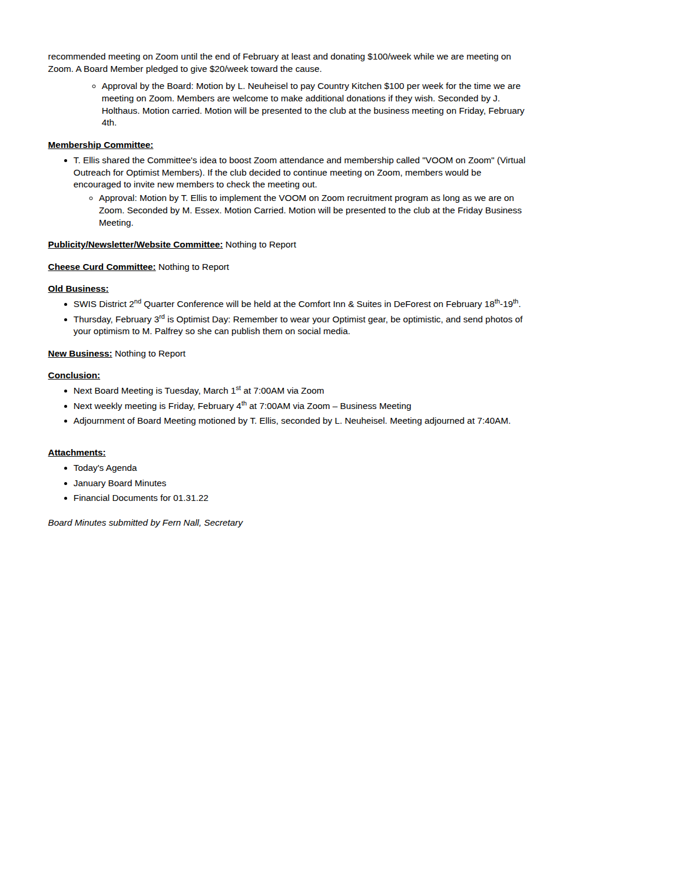recommended meeting on Zoom until the end of February at least and donating $100/week while we are meeting on Zoom. A Board Member pledged to give $20/week toward the cause.
Approval by the Board: Motion by L. Neuheisel to pay Country Kitchen $100 per week for the time we are meeting on Zoom. Members are welcome to make additional donations if they wish. Seconded by J. Holthaus. Motion carried. Motion will be presented to the club at the business meeting on Friday, February 4th.
Membership Committee:
T. Ellis shared the Committee's idea to boost Zoom attendance and membership called "VOOM on Zoom" (Virtual Outreach for Optimist Members). If the club decided to continue meeting on Zoom, members would be encouraged to invite new members to check the meeting out.
Approval: Motion by T. Ellis to implement the VOOM on Zoom recruitment program as long as we are on Zoom. Seconded by M. Essex. Motion Carried. Motion will be presented to the club at the Friday Business Meeting.
Publicity/Newsletter/Website Committee: Nothing to Report
Cheese Curd Committee: Nothing to Report
Old Business:
SWIS District 2nd Quarter Conference will be held at the Comfort Inn & Suites in DeForest on February 18th-19th.
Thursday, February 3rd is Optimist Day: Remember to wear your Optimist gear, be optimistic, and send photos of your optimism to M. Palfrey so she can publish them on social media.
New Business: Nothing to Report
Conclusion:
Next Board Meeting is Tuesday, March 1st at 7:00AM via Zoom
Next weekly meeting is Friday, February 4th at 7:00AM via Zoom – Business Meeting
Adjournment of Board Meeting motioned by T. Ellis, seconded by L. Neuheisel. Meeting adjourned at 7:40AM.
Attachments:
Today's Agenda
January Board Minutes
Financial Documents for 01.31.22
Board Minutes submitted by Fern Nall, Secretary